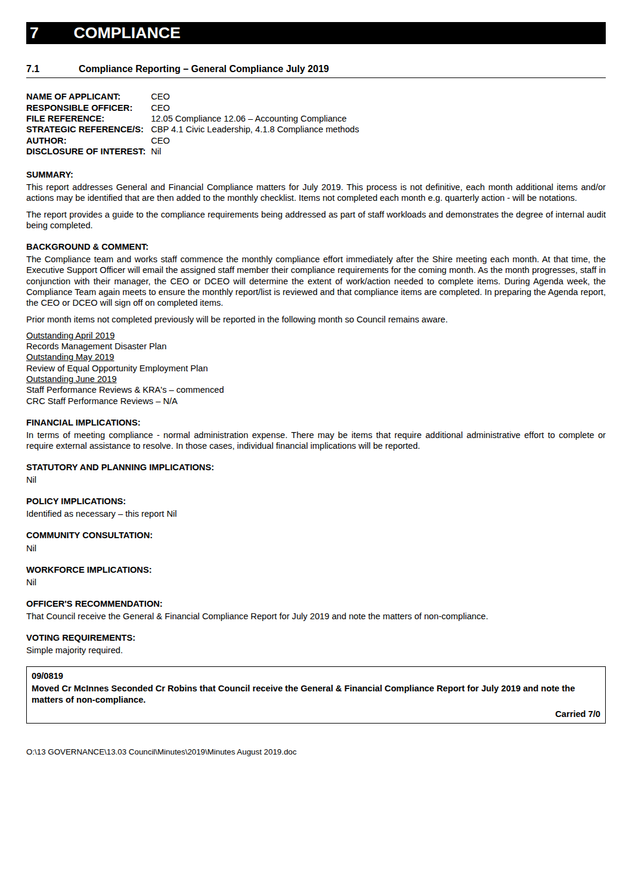7 COMPLIANCE
7.1 Compliance Reporting – General Compliance July 2019
| NAME OF APPLICANT: | CEO |
| RESPONSIBLE OFFICER: | CEO |
| FILE REFERENCE: | 12.05 Compliance 12.06 – Accounting Compliance |
| STRATEGIC REFERENCE/S: | CBP 4.1 Civic Leadership, 4.1.8 Compliance methods |
| AUTHOR: | CEO |
| DISCLOSURE OF INTEREST: | Nil |
SUMMARY:
This report addresses General and Financial Compliance matters for July 2019. This process is not definitive, each month additional items and/or actions may be identified that are then added to the monthly checklist. Items not completed each month e.g. quarterly action - will be notations.
The report provides a guide to the compliance requirements being addressed as part of staff workloads and demonstrates the degree of internal audit being completed.
BACKGROUND & COMMENT:
The Compliance team and works staff commence the monthly compliance effort immediately after the Shire meeting each month. At that time, the Executive Support Officer will email the assigned staff member their compliance requirements for the coming month. As the month progresses, staff in conjunction with their manager, the CEO or DCEO will determine the extent of work/action needed to complete items. During Agenda week, the Compliance Team again meets to ensure the monthly report/list is reviewed and that compliance items are completed. In preparing the Agenda report, the CEO or DCEO will sign off on completed items.
Prior month items not completed previously will be reported in the following month so Council remains aware.
Outstanding April 2019
Records Management Disaster Plan
Outstanding May 2019
Review of Equal Opportunity Employment Plan
Outstanding June 2019
Staff Performance Reviews & KRA's – commenced
CRC Staff Performance Reviews – N/A
FINANCIAL IMPLICATIONS:
In terms of meeting compliance - normal administration expense. There may be items that require additional administrative effort to complete or require external assistance to resolve. In those cases, individual financial implications will be reported.
STATUTORY AND PLANNING IMPLICATIONS:
Nil
POLICY IMPLICATIONS:
Identified as necessary – this report Nil
COMMUNITY CONSULTATION:
Nil
WORKFORCE IMPLICATIONS:
Nil
OFFICER'S RECOMMENDATION:
That Council receive the General & Financial Compliance Report for July 2019 and note the matters of non-compliance.
VOTING REQUIREMENTS:
Simple majority required.
09/0819
Moved Cr McInnes Seconded Cr Robins that Council receive the General & Financial Compliance Report for July 2019 and note the matters of non-compliance.
Carried 7/0
O:\13 GOVERNANCE\13.03 Council\Minutes\2019\Minutes August 2019.doc